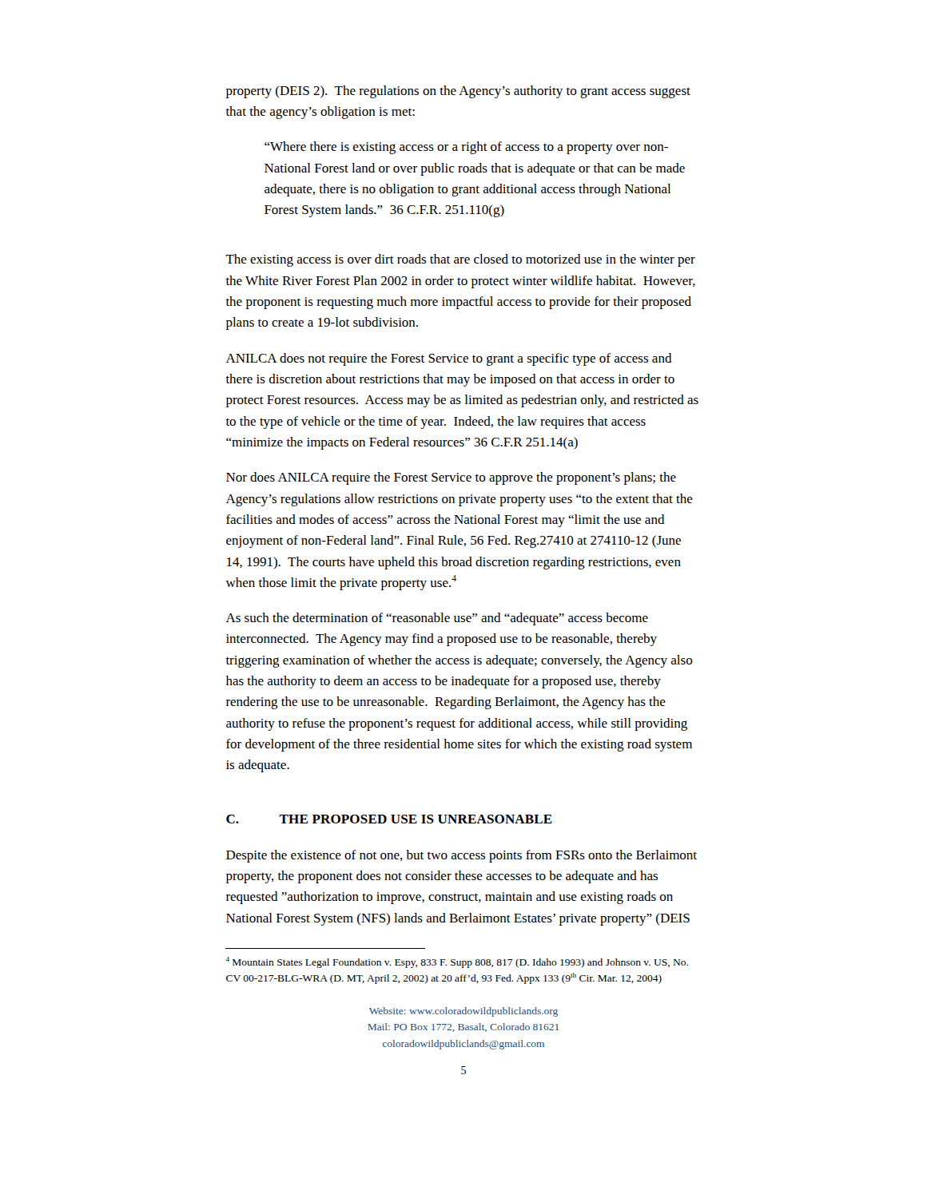property (DEIS 2). The regulations on the Agency’s authority to grant access suggest that the agency’s obligation is met:
“Where there is existing access or a right of access to a property over non-National Forest land or over public roads that is adequate or that can be made adequate, there is no obligation to grant additional access through National Forest System lands.” 36 C.F.R. 251.110(g)
The existing access is over dirt roads that are closed to motorized use in the winter per the White River Forest Plan 2002 in order to protect winter wildlife habitat. However, the proponent is requesting much more impactful access to provide for their proposed plans to create a 19-lot subdivision.
ANILCA does not require the Forest Service to grant a specific type of access and there is discretion about restrictions that may be imposed on that access in order to protect Forest resources. Access may be as limited as pedestrian only, and restricted as to the type of vehicle or the time of year. Indeed, the law requires that access “minimize the impacts on Federal resources” 36 C.F.R 251.14(a)
Nor does ANILCA require the Forest Service to approve the proponent’s plans; the Agency’s regulations allow restrictions on private property uses “to the extent that the facilities and modes of access” across the National Forest may “limit the use and enjoyment of non-Federal land”. Final Rule, 56 Fed. Reg.27410 at 274110-12 (June 14, 1991). The courts have upheld this broad discretion regarding restrictions, even when those limit the private property use.4
As such the determination of “reasonable use” and “adequate” access become interconnected. The Agency may find a proposed use to be reasonable, thereby triggering examination of whether the access is adequate; conversely, the Agency also has the authority to deem an access to be inadequate for a proposed use, thereby rendering the use to be unreasonable. Regarding Berlaimont, the Agency has the authority to refuse the proponent’s request for additional access, while still providing for development of the three residential home sites for which the existing road system is adequate.
C. THE PROPOSED USE IS UNREASONABLE
Despite the existence of not one, but two access points from FSRs onto the Berlaimont property, the proponent does not consider these accesses to be adequate and has requested ”authorization to improve, construct, maintain and use existing roads on National Forest System (NFS) lands and Berlaimont Estates’ private property” (DEIS
4 Mountain States Legal Foundation v. Espy, 833 F. Supp 808, 817 (D. Idaho 1993) and Johnson v. US, No. CV 00-217-BLG-WRA (D. MT, April 2, 2002) at 20 aff’d, 93 Fed. Appx 133 (9th Cir. Mar. 12, 2004)
Website: www.coloradowildpubliclands.org
Mail: PO Box 1772, Basalt, Colorado 81621
coloradowildpubliclands@gmail.com
5